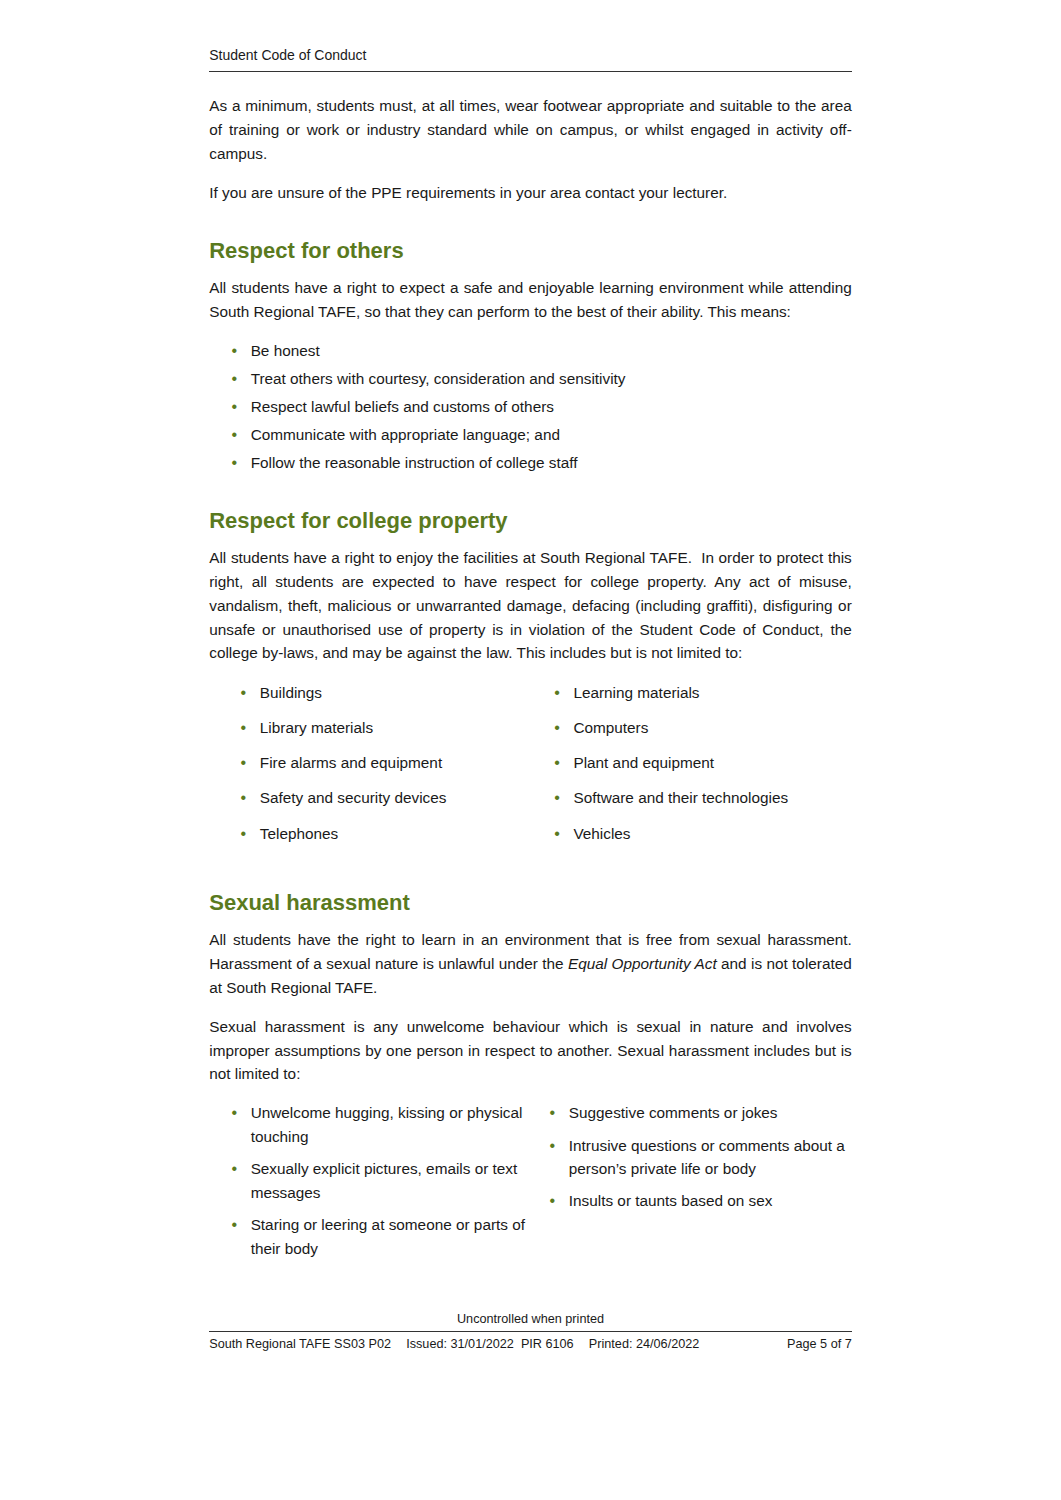Student Code of Conduct
As a minimum, students must, at all times, wear footwear appropriate and suitable to the area of training or work or industry standard while on campus, or whilst engaged in activity off-campus.
If you are unsure of the PPE requirements in your area contact your lecturer.
Respect for others
All students have a right to expect a safe and enjoyable learning environment while attending South Regional TAFE, so that they can perform to the best of their ability. This means:
Be honest
Treat others with courtesy, consideration and sensitivity
Respect lawful beliefs and customs of others
Communicate with appropriate language; and
Follow the reasonable instruction of college staff
Respect for college property
All students have a right to enjoy the facilities at South Regional TAFE. In order to protect this right, all students are expected to have respect for college property. Any act of misuse, vandalism, theft, malicious or unwarranted damage, defacing (including graffiti), disfiguring or unsafe or unauthorised use of property is in violation of the Student Code of Conduct, the college by-laws, and may be against the law. This includes but is not limited to:
Buildings
Library materials
Fire alarms and equipment
Safety and security devices
Telephones
Learning materials
Computers
Plant and equipment
Software and their technologies
Vehicles
Sexual harassment
All students have the right to learn in an environment that is free from sexual harassment. Harassment of a sexual nature is unlawful under the Equal Opportunity Act and is not tolerated at South Regional TAFE.
Sexual harassment is any unwelcome behaviour which is sexual in nature and involves improper assumptions by one person in respect to another. Sexual harassment includes but is not limited to:
Unwelcome hugging, kissing or physical touching
Sexually explicit pictures, emails or text messages
Staring or leering at someone or parts of their body
Suggestive comments or jokes
Intrusive questions or comments about a person’s private life or body
Insults or taunts based on sex
Uncontrolled when printed
South Regional TAFE SS03 P02 Issued: 31/01/2022 PIR 6106 Printed: 24/06/2022 Page 5 of 7